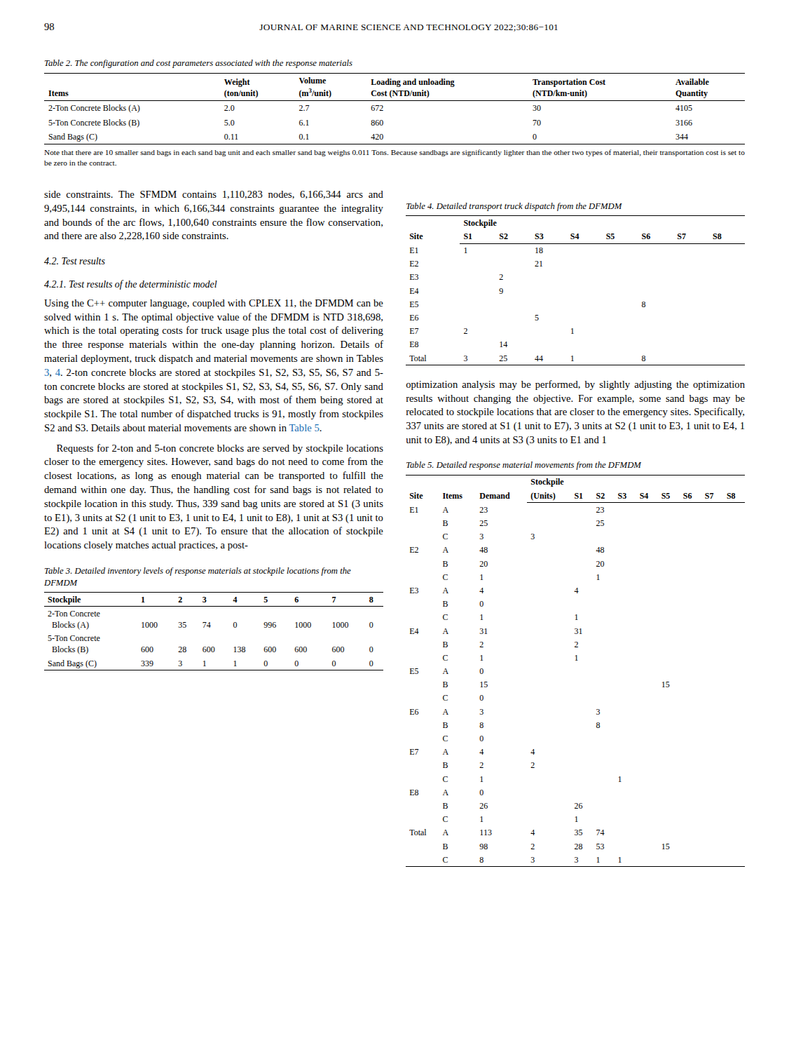98 JOURNAL OF MARINE SCIENCE AND TECHNOLOGY 2022;30:86−101
Table 2. The configuration and cost parameters associated with the response materials
| Items | Weight (ton/unit) | Volume (m 3 /unit) | Loading and unloading Cost (NTD/unit) | Transportation Cost (NTD/km-unit) | Available Quantity |
| --- | --- | --- | --- | --- | --- |
| 2-Ton Concrete Blocks (A) | 2.0 | 2.7 | 672 | 30 | 4105 |
| 5-Ton Concrete Blocks (B) | 5.0 | 6.1 | 860 | 70 | 3166 |
| Sand Bags (C) | 0.11 | 0.1 | 420 | 0 | 344 |
Note that there are 10 smaller sand bags in each sand bag unit and each smaller sand bag weighs 0.011 Tons. Because sandbags are significantly lighter than the other two types of material, their transportation cost is set to be zero in the contract.
side constraints. The SFMDM contains 1,110,283 nodes, 6,166,344 arcs and 9,495,144 constraints, in which 6,166,344 constraints guarantee the integrality and bounds of the arc flows, 1,100,640 constraints ensure the flow conservation, and there are also 2,228,160 side constraints.
4.2. Test results
4.2.1. Test results of the deterministic model
Using the C++ computer language, coupled with CPLEX 11, the DFMDM can be solved within 1 s. The optimal objective value of the DFMDM is NTD 318,698, which is the total operating costs for truck usage plus the total cost of delivering the three response materials within the one-day planning horizon. Details of material deployment, truck dispatch and material movements are shown in Tables 3, 4. 2-ton concrete blocks are stored at stockpiles S1, S2, S3, S5, S6, S7 and 5-ton concrete blocks are stored at stockpiles S1, S2, S3, S4, S5, S6, S7. Only sand bags are stored at stockpiles S1, S2, S3, S4, with most of them being stored at stockpile S1. The total number of dispatched trucks is 91, mostly from stockpiles S2 and S3. Details about material movements are shown in Table 5.
Requests for 2-ton and 5-ton concrete blocks are served by stockpile locations closer to the emergency sites. However, sand bags do not need to come from the closest locations, as long as enough material can be transported to fulfill the demand within one day. Thus, the handling cost for sand bags is not related to stockpile location in this study. Thus, 339 sand bag units are stored at S1 (3 units to E1), 3 units at S2 (1 unit to E3, 1 unit to E4, 1 unit to E8), 1 unit at S3 (1 unit to E2) and 1 unit at S4 (1 unit to E7). To ensure that the allocation of stockpile locations closely matches actual practices, a post-
Table 3. Detailed inventory levels of response materials at stockpile locations from the DFMDM
| Stockpile | 1 | 2 | 3 | 4 | 5 | 6 | 7 | 8 |
| --- | --- | --- | --- | --- | --- | --- | --- | --- |
| 2-Ton Concrete Blocks (A) | 1000 | 35 | 74 | 0 | 996 | 1000 | 1000 | 0 |
| 5-Ton Concrete Blocks (B) | 600 | 28 | 600 | 138 | 600 | 600 | 600 | 0 |
| Sand Bags (C) | 339 | 3 | 1 | 1 | 0 | 0 | 0 | 0 |
Table 4. Detailed transport truck dispatch from the DFMDM
| Site | Stockpile |
| --- | --- |
| S1 | S2 | S3 | S4 | S5 | S6 | S7 | S8 |
| E1 | 1 | | 18 | | | | | |
| E2 | | | 21 | | | | | |
| E3 | | 2 | | | | | | |
| E4 | | 9 | | | | | | |
| E5 | | | | | | 8 | | |
| E6 | | | 5 | | | | | |
| E7 | 2 | | | 1 | | | | |
| E8 | | 14 | | | | | | |
| Total | 3 | 25 | 44 | 1 | | 8 | | |
optimization analysis may be performed, by slightly adjusting the optimization results without changing the objective. For example, some sand bags may be relocated to stockpile locations that are closer to the emergency sites. Specifically, 337 units are stored at S1 (1 unit to E7), 3 units at S2 (1 unit to E3, 1 unit to E4, 1 unit to E8), and 4 units at S3 (3 units to E1 and 1
Table 5. Detailed response material movements from the DFMDM
| Site | Items | Demand | Stockpile |
| --- | --- | --- | --- |
| (Units) | S1 | S2 | S3 | S4 | S5 | S6 | S7 | S8 |
| E1 | A | 23 | | | 23 | | | | | |
| | B | 25 | | | 25 | | | | | |
| | C | 3 | 3 | | | | | | | |
| E2 | A | 48 | | | 48 | | | | | |
| | B | 20 | | | 20 | | | | | |
| | C | 1 | | | 1 | | | | | |
| E3 | A | 4 | | 4 | | | | | | |
| | B | 0 | | | | | | | | |
| | C | 1 | | 1 | | | | | | |
| E4 | A | 31 | | 31 | | | | | | |
| | B | 2 | | 2 | | | | | | |
| | C | 1 | | 1 | | | | | | |
| E5 | A | 0 | | | | | | | | |
| | B | 15 | | | | | | 15 | | |
| | C | 0 | | | | | | | | |
| E6 | A | 3 | | | 3 | | | | | |
| | B | 8 | | | 8 | | | | | |
| | C | 0 | | | | | | | | |
| E7 | A | 4 | 4 | | | | | | | |
| | B | 2 | 2 | | | | | | | |
| | C | 1 | | | | 1 | | | | |
| E8 | A | 0 | | | | | | | | |
| | B | 26 | | 26 | | | | | | |
| | C | 1 | | 1 | | | | | | |
| Total | A | 113 | 4 | 35 | 74 | | | | | |
| | B | 98 | 2 | 28 | 53 | | | 15 | | |
| | C | 8 | 3 | 3 | 1 | 1 | | | | |